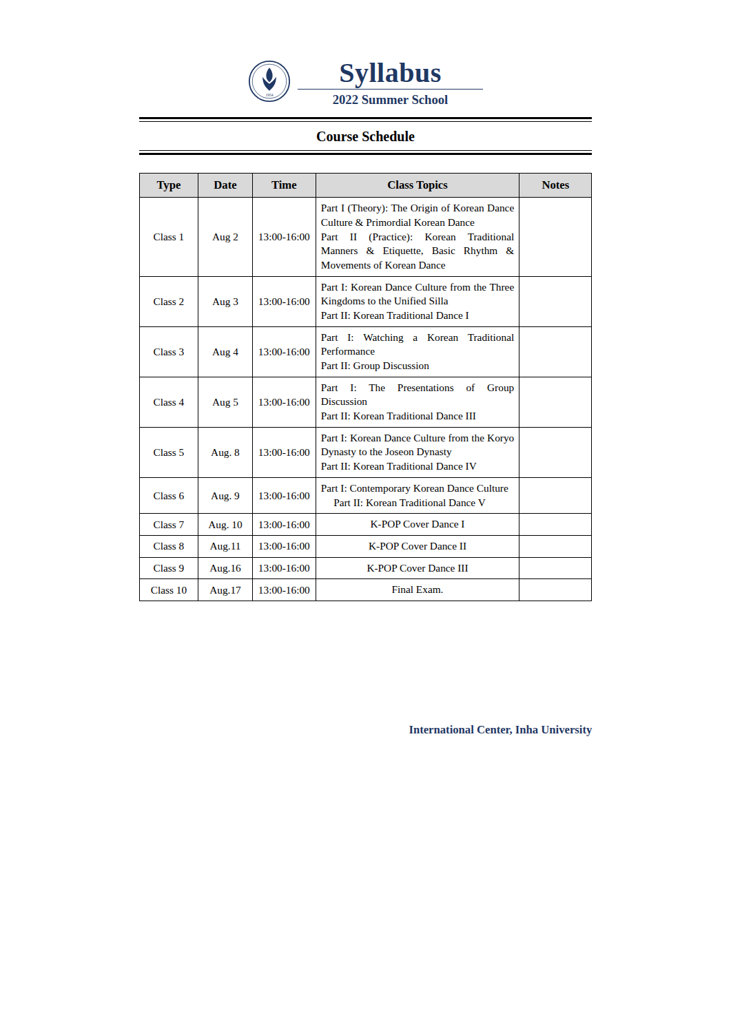1954
Syllabus
2022 Summer School
Course Schedule
| Type | Date | Time | Class Topics | Notes |
| --- | --- | --- | --- | --- |
| Class 1 | Aug 2 | 13:00-16:00 | Part I (Theory): The Origin of Korean Dance Culture & Primordial Korean Dance Part II (Practice): Korean Traditional Manners & Etiquette, Basic Rhythm & Movements of Korean Dance | |
| Class 2 | Aug 3 | 13:00-16:00 | Part I: Korean Dance Culture from the Three Kingdoms to the Unified Silla Part II: Korean Traditional Dance I | |
| Class 3 | Aug 4 | 13:00-16:00 | Part I: Watching a Korean Traditional Performance Part II: Group Discussion | |
| Class 4 | Aug 5 | 13:00-16:00 | Part I: The Presentations of Group Discussion Part II: Korean Traditional Dance III | |
| Class 5 | Aug. 8 | 13:00-16:00 | Part I: Korean Dance Culture from the Koryo Dynasty to the Joseon Dynasty Part II: Korean Traditional Dance IV | |
| Class 6 | Aug. 9 | 13:00-16:00 | Part I: Contemporary Korean Dance Culture Part II: Korean Traditional Dance V | |
| Class 7 | Aug. 10 | 13:00-16:00 | K-POP Cover Dance I | |
| Class 8 | Aug.11 | 13:00-16:00 | K-POP Cover Dance II | |
| Class 9 | Aug.16 | 13:00-16:00 | K-POP Cover Dance III | |
| Class 10 | Aug.17 | 13:00-16:00 | Final Exam. | |
International Center, Inha University